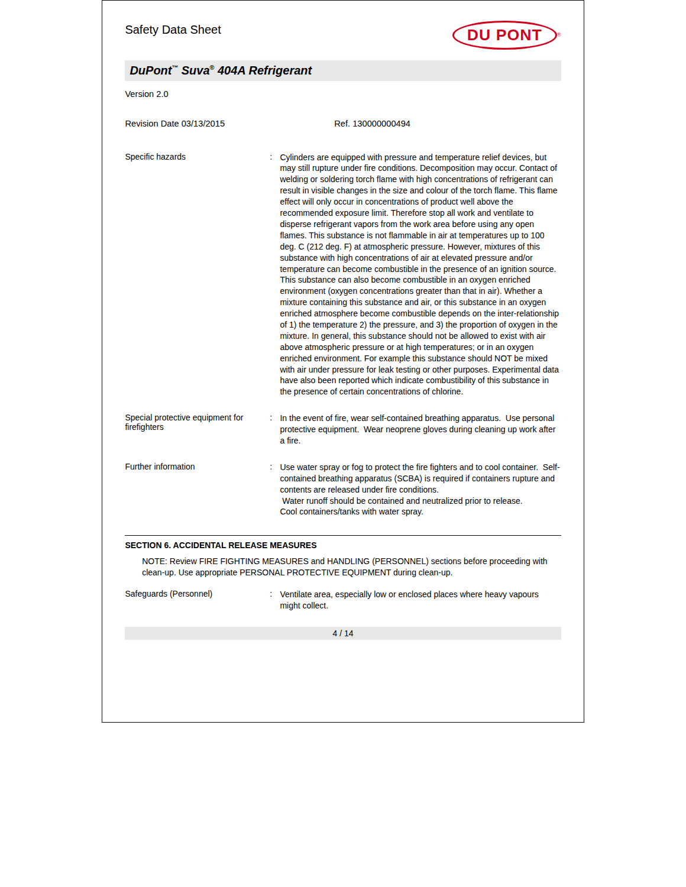Safety Data Sheet
DU PONT®
DuPont™ Suva® 404A Refrigerant
Version 2.0
Revision Date 03/13/2015
Ref. 130000000494
| Specific hazards | : | Cylinders are equipped with pressure and temperature relief devices, but may still rupture under fire conditions. Decomposition may occur. Contact of welding or soldering torch flame with high concentrations of refrigerant can result in visible changes in the size and colour of the torch flame. This flame effect will only occur in concentrations of product well above the recommended exposure limit. Therefore stop all work and ventilate to disperse refrigerant vapors from the work area before using any open flames. This substance is not flammable in air at temperatures up to 100 deg. C (212 deg. F) at atmospheric pressure. However, mixtures of this substance with high concentrations of air at elevated pressure and/or temperature can become combustible in the presence of an ignition source. This substance can also become combustible in an oxygen enriched environment (oxygen concentrations greater than that in air). Whether a mixture containing this substance and air, or this substance in an oxygen enriched atmosphere become combustible depends on the inter-relationship of 1) the temperature 2) the pressure, and 3) the proportion of oxygen in the mixture. In general, this substance should not be allowed to exist with air above atmospheric pressure or at high temperatures; or in an oxygen enriched environment. For example this substance should NOT be mixed with air under pressure for leak testing or other purposes. Experimental data have also been reported which indicate combustibility of this substance in the presence of certain concentrations of chlorine. |
| Special protective equipment for firefighters | : | In the event of fire, wear self-contained breathing apparatus. Use personal protective equipment. Wear neoprene gloves during cleaning up work after a fire. |
| Further information | : | Use water spray or fog to protect the fire fighters and to cool container. Self-contained breathing apparatus (SCBA) is required if containers rupture and contents are released under fire conditions. Water runoff should be contained and neutralized prior to release. Cool containers/tanks with water spray. |
SECTION 6. ACCIDENTAL RELEASE MEASURES
NOTE: Review FIRE FIGHTING MEASURES and HANDLING (PERSONNEL) sections before proceeding with clean-up. Use appropriate PERSONAL PROTECTIVE EQUIPMENT during clean-up.
| Safeguards (Personnel) | : | Ventilate area, especially low or enclosed places where heavy vapours might collect. |
4 / 14